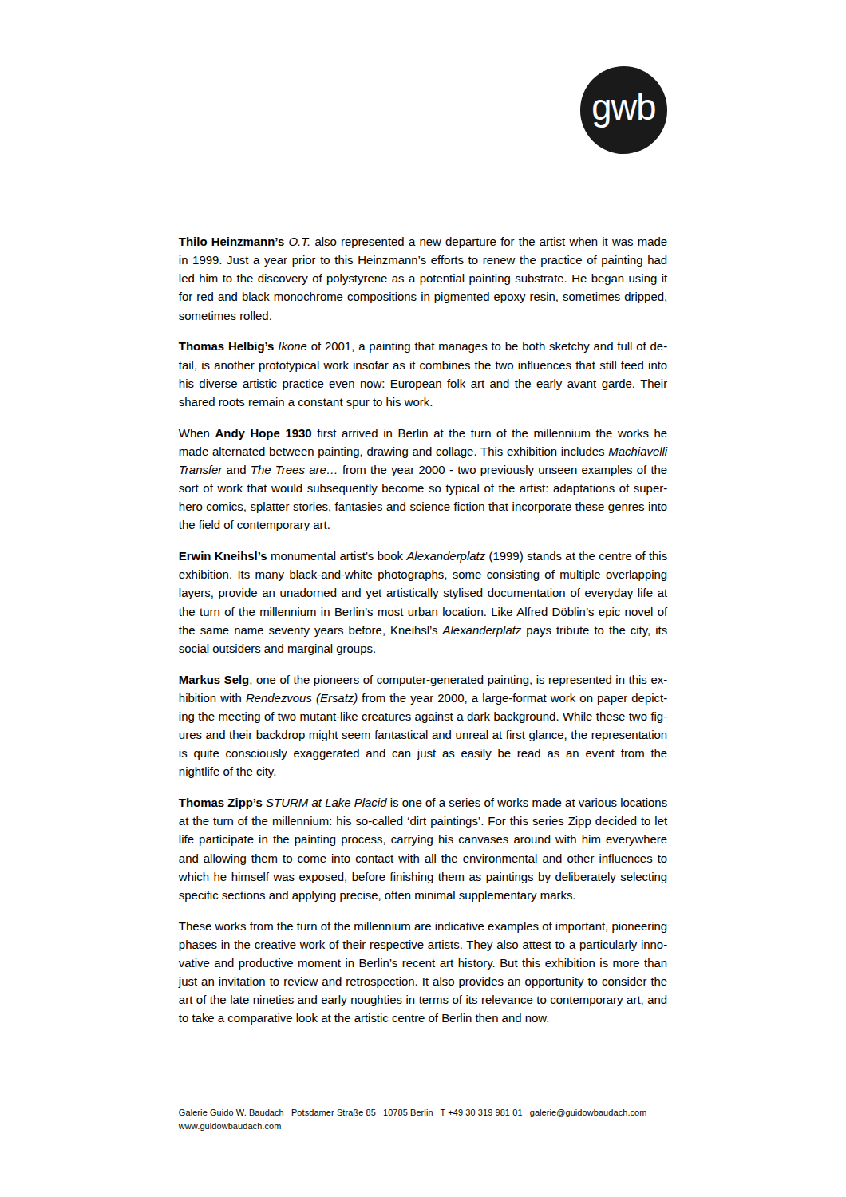gwb
Thilo Heinzmann’s O.T. also represented a new departure for the artist when it was made in 1999. Just a year prior to this Heinzmann’s efforts to renew the practice of painting had led him to the discovery of polystyrene as a potential painting substrate. He began using it for red and black monochrome compositions in pigmented epoxy resin, sometimes dripped, sometimes rolled.
Thomas Helbig’s Ikone of 2001, a painting that manages to be both sketchy and full of detail, is another prototypical work insofar as it combines the two influences that still feed into his diverse artistic practice even now: European folk art and the early avant garde. Their shared roots remain a constant spur to his work.
When Andy Hope 1930 first arrived in Berlin at the turn of the millennium the works he made alternated between painting, drawing and collage. This exhibition includes Machiavelli Transfer and The Trees are… from the year 2000 - two previously unseen examples of the sort of work that would subsequently become so typical of the artist: adaptations of super-hero comics, splatter stories, fantasies and science fiction that incorporate these genres into the field of contemporary art.
Erwin Kneihsl’s monumental artist’s book Alexanderplatz (1999) stands at the centre of this exhibition. Its many black-and-white photographs, some consisting of multiple overlapping layers, provide an unadorned and yet artistically stylised documentation of everyday life at the turn of the millennium in Berlin’s most urban location. Like Alfred Döblin’s epic novel of the same name seventy years before, Kneihsl’s Alexanderplatz pays tribute to the city, its social outsiders and marginal groups.
Markus Selg, one of the pioneers of computer-generated painting, is represented in this exhibition with Rendezvous (Ersatz) from the year 2000, a large-format work on paper depicting the meeting of two mutant-like creatures against a dark background. While these two figures and their backdrop might seem fantastical and unreal at first glance, the representation is quite consciously exaggerated and can just as easily be read as an event from the nightlife of the city.
Thomas Zipp’s STURM at Lake Placid is one of a series of works made at various locations at the turn of the millennium: his so-called ‘dirt paintings’. For this series Zipp decided to let life participate in the painting process, carrying his canvases around with him everywhere and allowing them to come into contact with all the environmental and other influences to which he himself was exposed, before finishing them as paintings by deliberately selecting specific sections and applying precise, often minimal supplementary marks.
These works from the turn of the millennium are indicative examples of important, pioneering phases in the creative work of their respective artists. They also attest to a particularly innovative and productive moment in Berlin’s recent art history. But this exhibition is more than just an invitation to review and retrospection. It also provides an opportunity to consider the art of the late nineties and early noughties in terms of its relevance to contemporary art, and to take a comparative look at the artistic centre of Berlin then and now.
Galerie Guido W. Baudach Potsdamer Straße 85 10785 Berlin T +49 30 319 981 01 galerie@guidowbaudach.com www.guidowbaudach.com